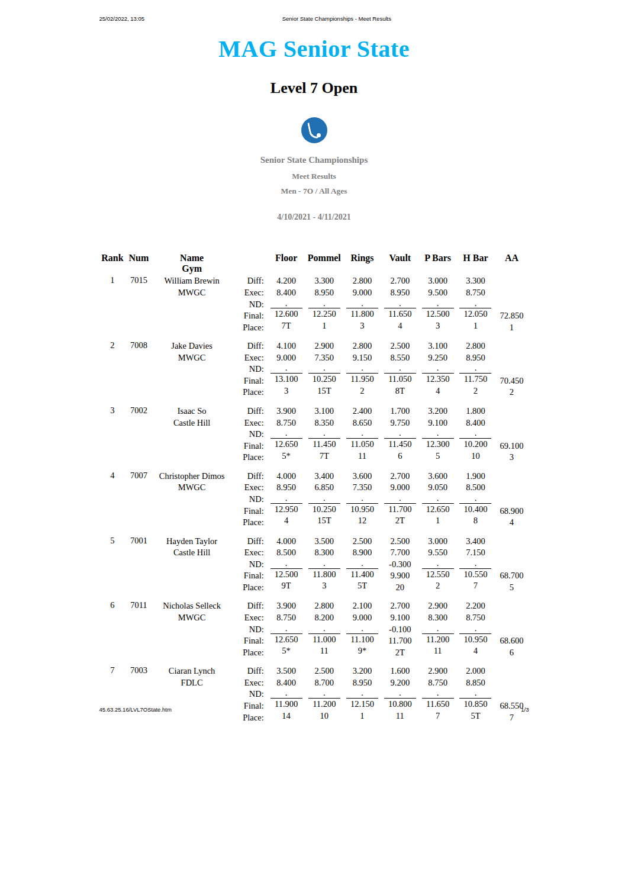25/02/2022, 13:05
Senior State Championships - Meet Results
MAG Senior State
Level 7 Open
Senior State Championships
Meet Results
Men - 7O / All Ages
4/10/2021 - 4/11/2021
| Rank | Num | Name Gym | | Floor | Pommel | Rings | Vault | P Bars | H Bar | AA |
| --- | --- | --- | --- | --- | --- | --- | --- | --- | --- | --- |
| 1 | 7015 | William Brewin MWGC | Diff: Exec: ND: Final: Place: | 4.200 8.400 . 12.600 7T | 3.300 8.950 . 12.250 1 | 2.800 9.000 . 11.800 3 | 2.700 8.950 . 11.650 4 | 3.000 9.500 . 12.500 3 | 3.300 8.750 . 12.050 1 | 72.850 1 |
| 2 | 7008 | Jake Davies MWGC | Diff: Exec: ND: Final: Place: | 4.100 9.000 . 13.100 3 | 2.900 7.350 . 10.250 15T | 2.800 9.150 . 11.950 2 | 2.500 8.550 . 11.050 8T | 3.100 9.250 . 12.350 4 | 2.800 8.950 . 11.750 2 | 70.450 2 |
| 3 | 7002 | Isaac So Castle Hill | Diff: Exec: ND: Final: Place: | 3.900 8.750 . 12.650 5* | 3.100 8.350 . 11.450 7T | 2.400 8.650 . 11.050 11 | 1.700 9.750 . 11.450 6 | 3.200 9.100 . 12.300 5 | 1.800 8.400 . 10.200 10 | 69.100 3 |
| 4 | 7007 | Christopher Dimos MWGC | Diff: Exec: ND: Final: Place: | 4.000 8.950 . 12.950 4 | 3.400 6.850 . 10.250 15T | 3.600 7.350 . 10.950 12 | 2.700 9.000 . 11.700 2T | 3.600 9.050 . 12.650 1 | 1.900 8.500 . 10.400 8 | 68.900 4 |
| 5 | 7001 | Hayden Taylor Castle Hill | Diff: Exec: ND: Final: Place: | 4.000 8.500 . 12.500 9T | 3.500 8.300 . 11.800 3 | 2.500 8.900 . 11.400 5T | 2.500 7.700 -0.300 9.900 20 | 3.000 9.550 . 12.550 2 | 3.400 7.150 . 10.550 7 | 68.700 5 |
| 6 | 7011 | Nicholas Selleck MWGC | Diff: Exec: ND: Final: Place: | 3.900 8.750 . 12.650 5* | 2.800 8.200 . 11.000 11 | 2.100 9.000 . 11.100 9* | 2.700 9.100 -0.100 11.700 2T | 2.900 8.300 . 11.200 11 | 2.200 8.750 . 10.950 4 | 68.600 6 |
| 7 | 7003 | Ciaran Lynch FDLC | Diff: Exec: ND: Final: Place: | 3.500 8.400 . 11.900 14 | 2.500 8.700 . 11.200 10 | 3.200 8.950 . 12.150 1 | 1.600 9.200 . 10.800 11 | 2.900 8.750 . 11.650 7 | 2.000 8.850 . 10.850 5T | 68.550 7 |
45.63.25.16/LVL7OState.htm
1/3